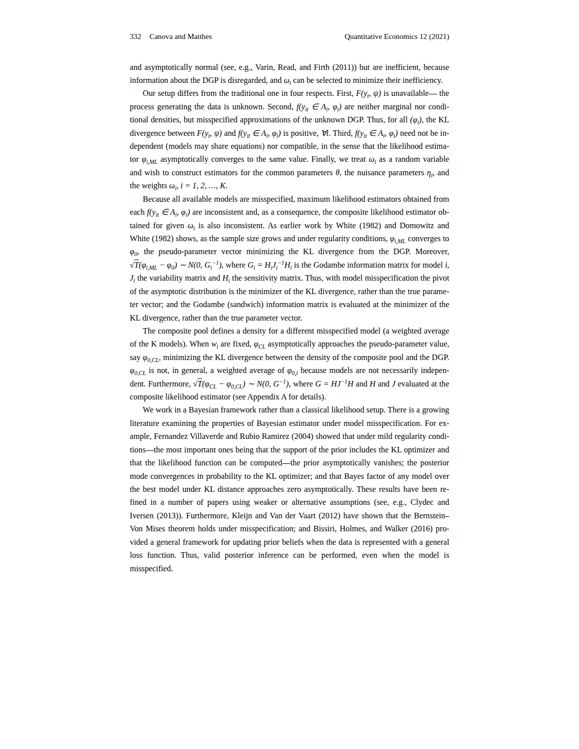332 Canova and Matthes Quantitative Economics 12 (2021)
and asymptotically normal (see, e.g., Varin, Read, and Firth (2011)) but are inefficient, because information about the DGP is disregarded, and ωi can be selected to minimize their inefficiency.
Our setup differs from the traditional one in four respects. First, F(yt, ψ) is unavailable— the process generating the data is unknown. Second, f(yit ∈ Ai, φi) are neither marginal nor conditional densities, but misspecified approximations of the unknown DGP. Thus, for all (φi), the KL divergence between F(yt, ψ) and f(yit ∈ Ai, φi) is positive, ∀i. Third, f(yit ∈ Ai, φi) need not be independent (models may share equations) nor compatible, in the sense that the likelihood estimator φi,ML asymptotically converges to the same value. Finally, we treat ωi as a random variable and wish to construct estimators for the common parameters θ, the nuisance parameters ηi, and the weights ωi, i = 1, 2, …, K.
Because all available models are misspecified, maximum likelihood estimators obtained from each f(yit ∈ Ai, φi) are inconsistent and, as a consequence, the composite likelihood estimator obtained for given ωi is also inconsistent. As earlier work by White (1982) and Domowitz and White (1982) shows, as the sample size grows and under regularity conditions, φi,ML converges to φ0, the pseudo-parameter vector minimizing the KL divergence from the DGP. Moreover, √T(φi,ML − φ0) ∼ N(0, Gi−1), where Gi = HiJi−1Hi is the Godambe information matrix for model i, Ji the variability matrix and Hi the sensitivity matrix. Thus, with model misspecification the pivot of the asymptotic distribution is the minimizer of the KL divergence, rather than the true parameter vector; and the Godambe (sandwich) information matrix is evaluated at the minimizer of the KL divergence, rather than the true parameter vector.
The composite pool defines a density for a different misspecified model (a weighted average of the K models). When wi are fixed, φCL asymptotically approaches the pseudo-parameter value, say φ0,CL, minimizing the KL divergence between the density of the composite pool and the DGP. φ0,CL is not, in general, a weighted average of φ0,i because models are not necessarily independent. Furthermore, √T(φCL − φ0,CL) ∼ N(0, G−1), where G = HJ−1H and H and J evaluated at the composite likelihood estimator (see Appendix A for details).
We work in a Bayesian framework rather than a classical likelihood setup. There is a growing literature examining the properties of Bayesian estimator under model misspecification. For example, Fernandez Villaverde and Rubio Ramirez (2004) showed that under mild regularity conditions—the most important ones being that the support of the prior includes the KL optimizer and that the likelihood function can be computed—the prior asymptotically vanishes; the posterior mode convergences in probability to the KL optimizer; and that Bayes factor of any model over the best model under KL distance approaches zero asymptotically. These results have been refined in a number of papers using weaker or alternative assumptions (see, e.g., Clydec and Iversen (2013)). Furthermore, Kleijn and Van der Vaart (2012) have shown that the Bernstein–Von Mises theorem holds under misspecification; and Bissiri, Holmes, and Walker (2016) provided a general framework for updating prior beliefs when the data is represented with a general loss function. Thus, valid posterior inference can be performed, even when the model is misspecified.